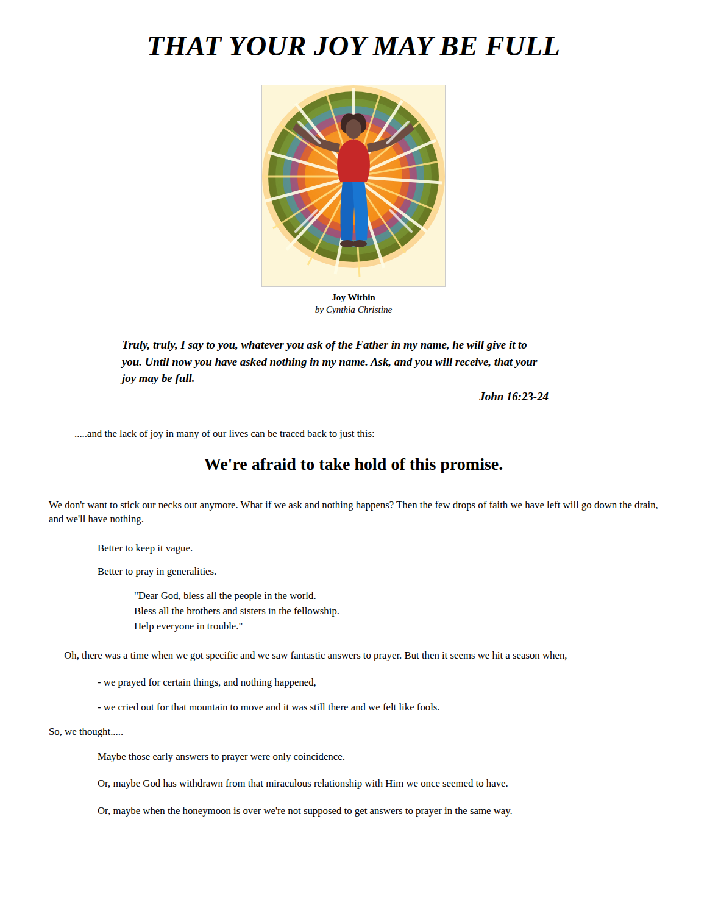THAT YOUR JOY MAY BE FULL
Joy Within
by Cynthia Christine
Truly, truly, I say to you, whatever you ask of the Father in my name, he will give it to you. Until now you have asked nothing in my name. Ask, and you will receive, that your joy may be full. John 16:23-24
.....and the lack of joy in many of our lives can be traced back to just this:
We're afraid to take hold of this promise.
We don't want to stick our necks out anymore. What if we ask and nothing happens? Then the few drops of faith we have left will go down the drain, and we'll have nothing.
Better to keep it vague.
Better to pray in generalities.
"Dear God, bless all the people in the world. Bless all the brothers and sisters in the fellowship. Help everyone in trouble."
Oh, there was a time when we got specific and we saw fantastic answers to prayer. But then it seems we hit a season when,
- we prayed for certain things, and nothing happened,
- we cried out for that mountain to move and it was still there and we felt like fools.
So, we thought.....
Maybe those early answers to prayer were only coincidence.
Or, maybe God has withdrawn from that miraculous relationship with Him we once seemed to have.
Or, maybe when the honeymoon is over we're not supposed to get answers to prayer in the same way.